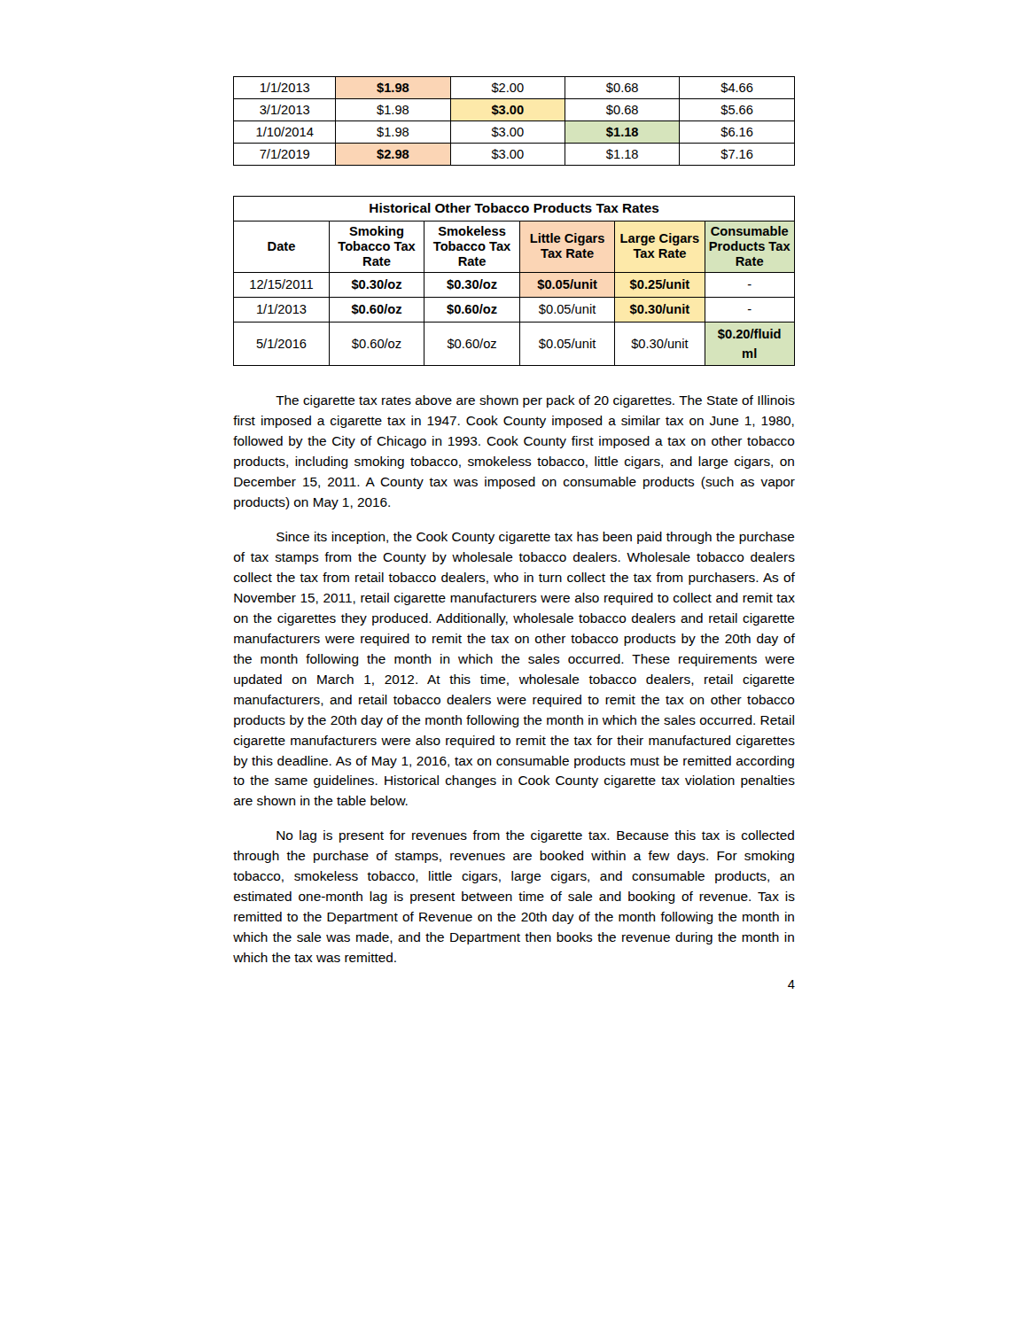| 1/1/2013 | $1.98 | $2.00 | $0.68 | $4.66 |
| 3/1/2013 | $1.98 | $3.00 | $0.68 | $5.66 |
| 1/10/2014 | $1.98 | $3.00 | $1.18 | $6.16 |
| 7/1/2019 | $2.98 | $3.00 | $1.18 | $7.16 |
| Historical Other Tobacco Products Tax Rates |
| --- |
| Date | Smoking Tobacco Tax Rate | Smokeless Tobacco Tax Rate | Little Cigars Tax Rate | Large Cigars Tax Rate | Consumable Products Tax Rate |
| 12/15/2011 | $0.30/oz | $0.30/oz | $0.05/unit | $0.25/unit | - |
| 1/1/2013 | $0.60/oz | $0.60/oz | $0.05/unit | $0.30/unit | - |
| 5/1/2016 | $0.60/oz | $0.60/oz | $0.05/unit | $0.30/unit | $0.20/fluid ml |
The cigarette tax rates above are shown per pack of 20 cigarettes. The State of Illinois first imposed a cigarette tax in 1947. Cook County imposed a similar tax on June 1, 1980, followed by the City of Chicago in 1993. Cook County first imposed a tax on other tobacco products, including smoking tobacco, smokeless tobacco, little cigars, and large cigars, on December 15, 2011. A County tax was imposed on consumable products (such as vapor products) on May 1, 2016.
Since its inception, the Cook County cigarette tax has been paid through the purchase of tax stamps from the County by wholesale tobacco dealers. Wholesale tobacco dealers collect the tax from retail tobacco dealers, who in turn collect the tax from purchasers. As of November 15, 2011, retail cigarette manufacturers were also required to collect and remit tax on the cigarettes they produced. Additionally, wholesale tobacco dealers and retail cigarette manufacturers were required to remit the tax on other tobacco products by the 20th day of the month following the month in which the sales occurred. These requirements were updated on March 1, 2012. At this time, wholesale tobacco dealers, retail cigarette manufacturers, and retail tobacco dealers were required to remit the tax on other tobacco products by the 20th day of the month following the month in which the sales occurred. Retail cigarette manufacturers were also required to remit the tax for their manufactured cigarettes by this deadline. As of May 1, 2016, tax on consumable products must be remitted according to the same guidelines. Historical changes in Cook County cigarette tax violation penalties are shown in the table below.
No lag is present for revenues from the cigarette tax. Because this tax is collected through the purchase of stamps, revenues are booked within a few days. For smoking tobacco, smokeless tobacco, little cigars, large cigars, and consumable products, an estimated one-month lag is present between time of sale and booking of revenue. Tax is remitted to the Department of Revenue on the 20th day of the month following the month in which the sale was made, and the Department then books the revenue during the month in which the tax was remitted.
4